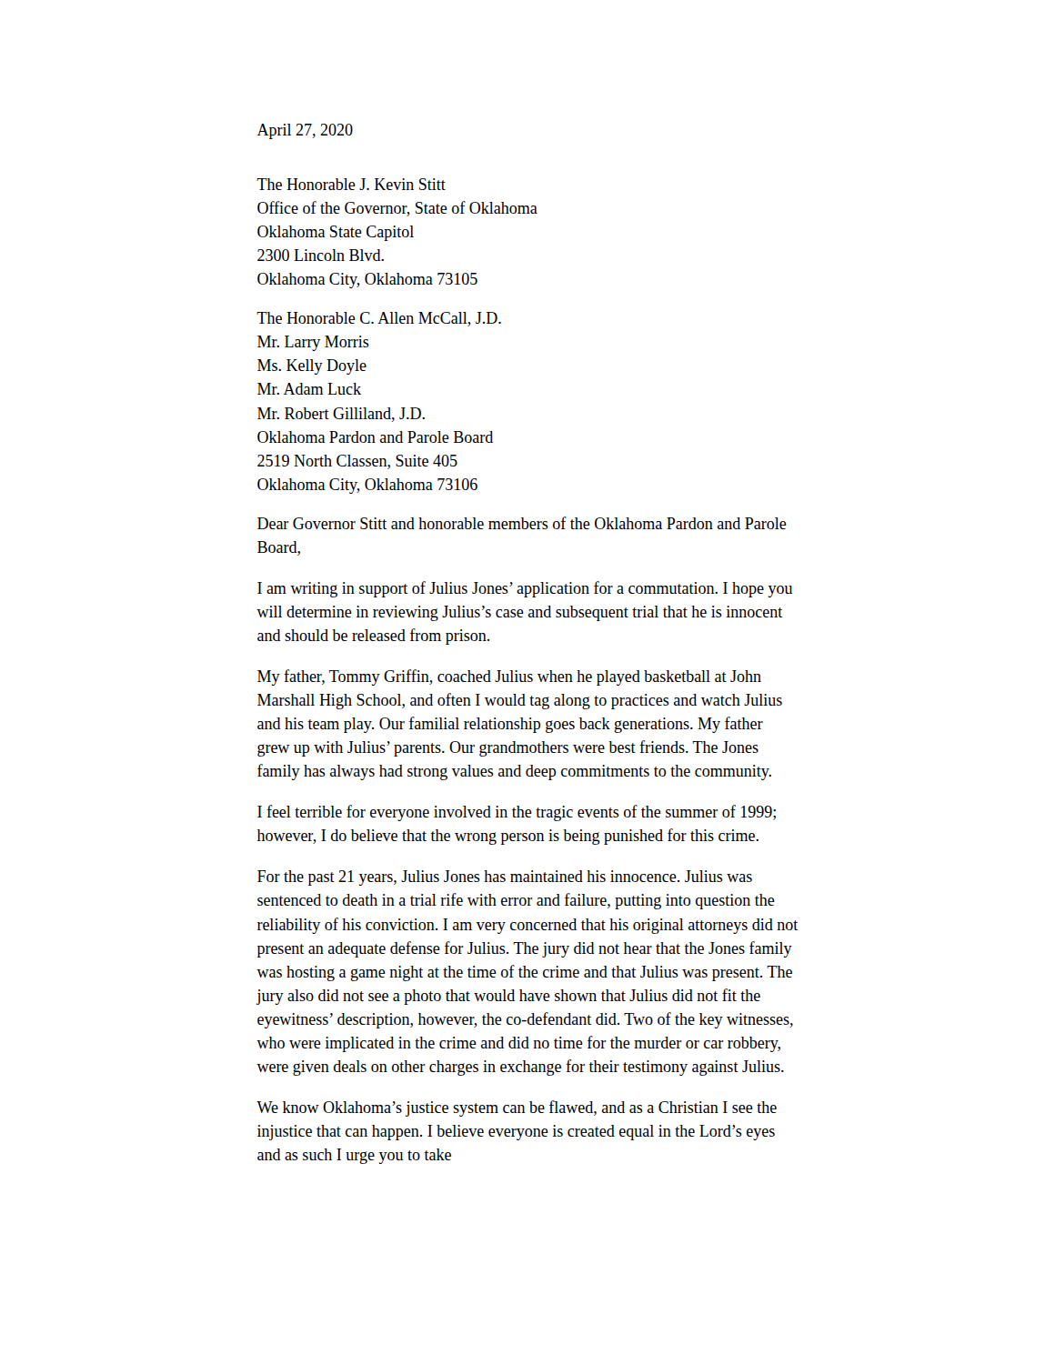April 27, 2020
The Honorable J. Kevin Stitt
Office of the Governor, State of Oklahoma
Oklahoma State Capitol
2300 Lincoln Blvd.
Oklahoma City, Oklahoma 73105
The Honorable C. Allen McCall, J.D.
Mr. Larry Morris
Ms. Kelly Doyle
Mr. Adam Luck
Mr. Robert Gilliland, J.D.
Oklahoma Pardon and Parole Board
2519 North Classen, Suite 405
Oklahoma City, Oklahoma 73106
Dear Governor Stitt and honorable members of the Oklahoma Pardon and Parole Board,
I am writing in support of Julius Jones’ application for a commutation. I hope you will determine in reviewing Julius’s case and subsequent trial that he is innocent and should be released from prison.
My father, Tommy Griffin, coached Julius when he played basketball at John Marshall High School, and often I would tag along to practices and watch Julius and his team play. Our familial relationship goes back generations. My father grew up with Julius’ parents. Our grandmothers were best friends. The Jones family has always had strong values and deep commitments to the community.
I feel terrible for everyone involved in the tragic events of the summer of 1999; however, I do believe that the wrong person is being punished for this crime.
For the past 21 years, Julius Jones has maintained his innocence. Julius was sentenced to death in a trial rife with error and failure, putting into question the reliability of his conviction. I am very concerned that his original attorneys did not present an adequate defense for Julius. The jury did not hear that the Jones family was hosting a game night at the time of the crime and that Julius was present. The jury also did not see a photo that would have shown that Julius did not fit the eyewitness’ description, however, the co-defendant did. Two of the key witnesses, who were implicated in the crime and did no time for the murder or car robbery, were given deals on other charges in exchange for their testimony against Julius.
We know Oklahoma’s justice system can be flawed, and as a Christian I see the injustice that can happen. I believe everyone is created equal in the Lord’s eyes and as such I urge you to take